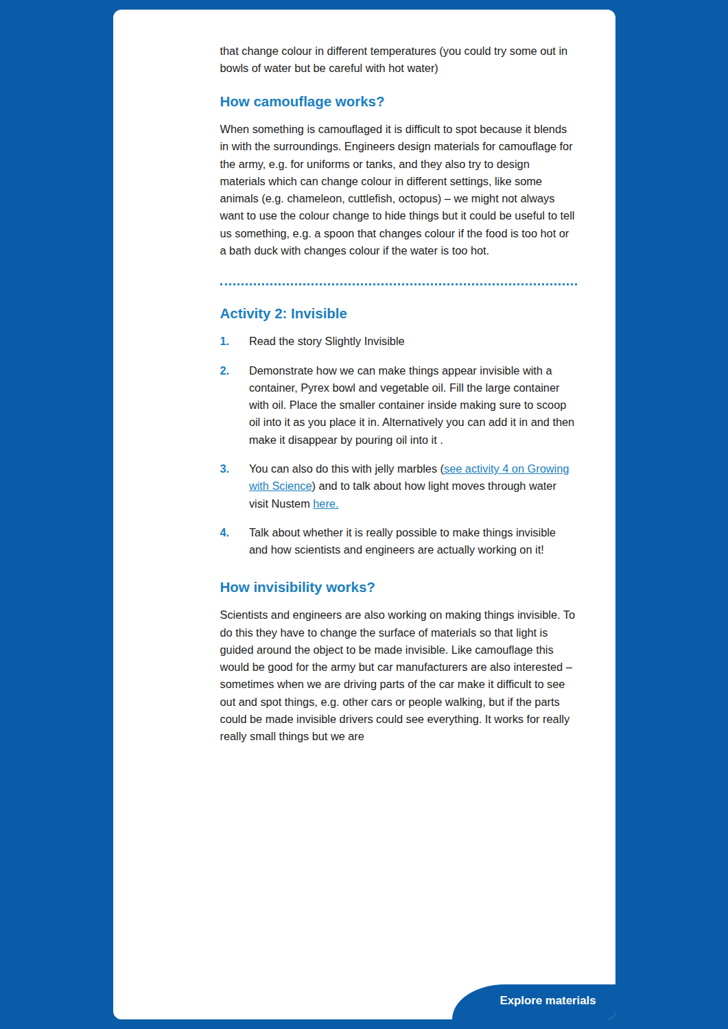that change colour in different temperatures (you could try some out in bowls of water but be careful with hot water)
How camouflage works?
When something is camouflaged it is difficult to spot because it blends in with the surroundings. Engineers design materials for camouflage for the army, e.g. for uniforms or tanks, and they also try to design materials which can change colour in different settings, like some animals (e.g. chameleon, cuttlefish, octopus) – we might not always want to use the colour change to hide things but it could be useful to tell us something, e.g. a spoon that changes colour if the food is too hot or a bath duck with changes colour if the water is too hot.
Activity 2: Invisible
Read the story Slightly Invisible
Demonstrate how we can make things appear invisible with a container, Pyrex bowl and vegetable oil. Fill the large container with oil. Place the smaller container inside making sure to scoop oil into it as you place it in. Alternatively you can add it in and then make it disappear by pouring oil into it .
You can also do this with jelly marbles (see activity 4 on Growing with Science) and to talk about how light moves through water visit Nustem here.
Talk about whether it is really possible to make things invisible and how scientists and engineers are actually working on it!
How invisibility works?
Scientists and engineers are also working on making things invisible. To do this they have to change the surface of materials so that light is guided around the object to be made invisible. Like camouflage this would be good for the army but car manufacturers are also interested – sometimes when we are driving parts of the car make it difficult to see out and spot things, e.g. other cars or people walking, but if the parts could be made invisible drivers could see everything. It works for really really small things but we are
Explore materials